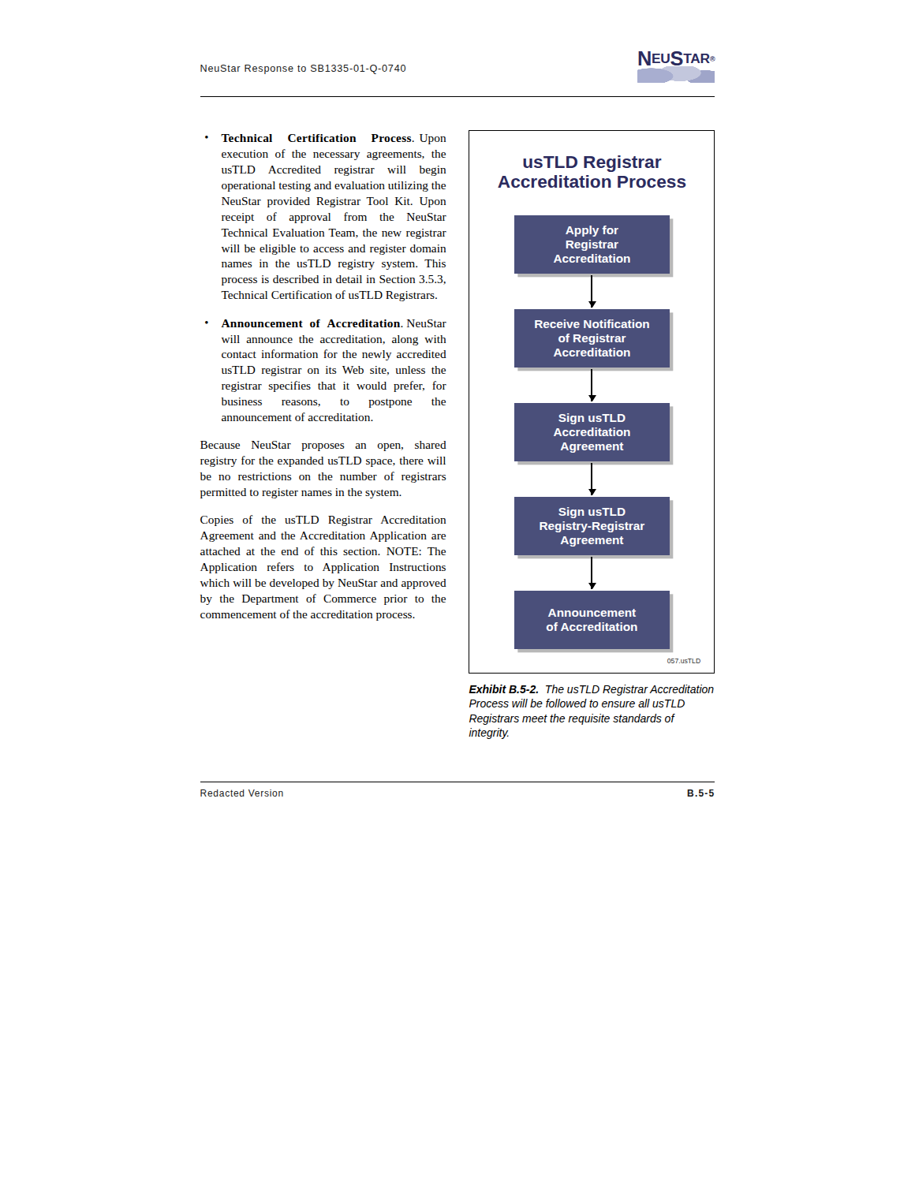NeuStar Response to SB1335-01-Q-0740
NEUSTAR®
Technical Certification Process. Upon execution of the necessary agreements, the usTLD Accredited registrar will begin operational testing and evaluation utilizing the NeuStar provided Registrar Tool Kit. Upon receipt of approval from the NeuStar Technical Evaluation Team, the new registrar will be eligible to access and register domain names in the usTLD registry system. This process is described in detail in Section 3.5.3, Technical Certification of usTLD Registrars.
Announcement of Accreditation. NeuStar will announce the accreditation, along with contact information for the newly accredited usTLD registrar on its Web site, unless the registrar specifies that it would prefer, for business reasons, to postpone the announcement of accreditation.
Because NeuStar proposes an open, shared registry for the expanded usTLD space, there will be no restrictions on the number of registrars permitted to register names in the system.
Copies of the usTLD Registrar Accreditation Agreement and the Accreditation Application are attached at the end of this section. NOTE: The Application refers to Application Instructions which will be developed by NeuStar and approved by the Department of Commerce prior to the commencement of the accreditation process.
usTLD Registrar
Accreditation Process
Apply for
Registrar
Accreditation
Receive Notification
of Registrar
Accreditation
Sign usTLD
Accreditation
Agreement
Sign usTLD
Registry-Registrar
Agreement
Announcement
of Accreditation
057.usTLD
Exhibit B.5-2. The usTLD Registrar Accreditation Process will be followed to ensure all usTLD Registrars meet the requisite standards of integrity.
Redacted Version B.5-5